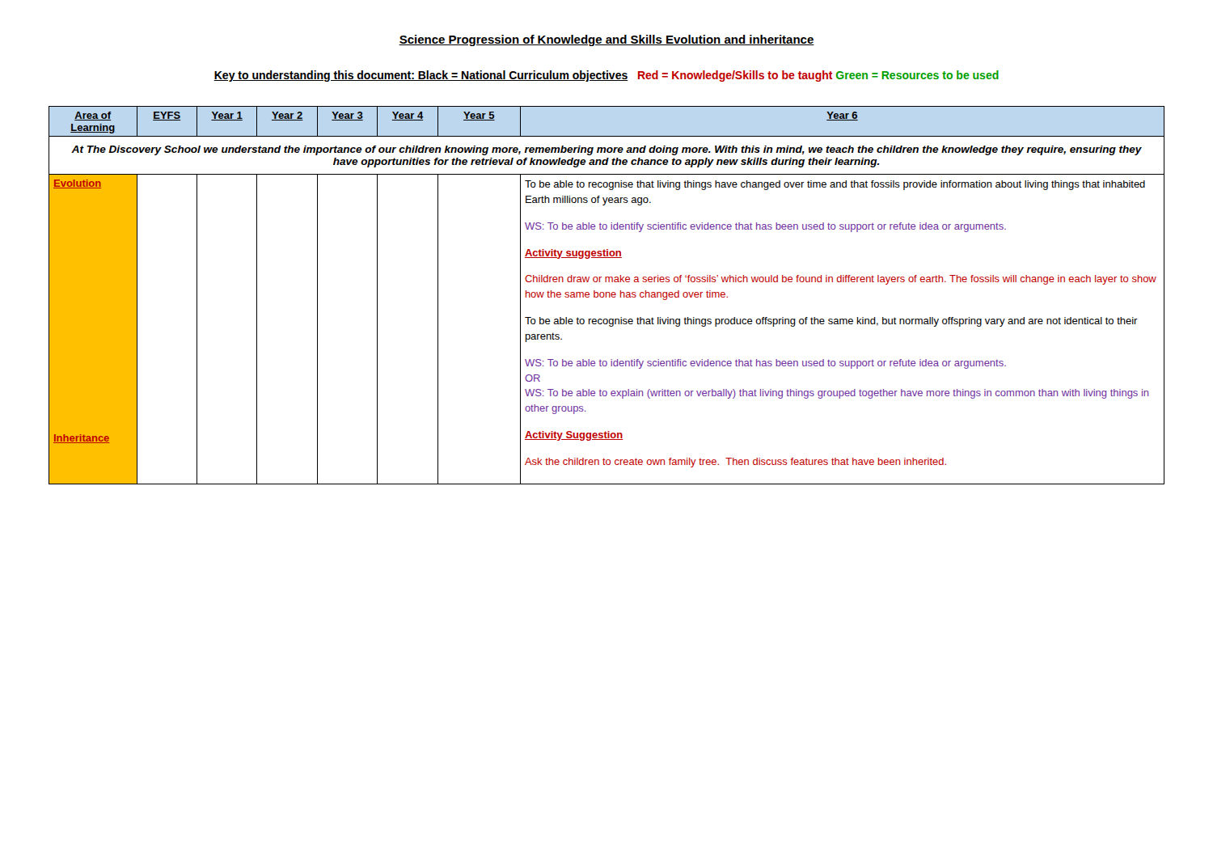Science Progression of Knowledge and Skills Evolution and inheritance
Key to understanding this document: Black = National Curriculum objectives Red = Knowledge/Skills to be taught Green = Resources to be used
| At The Discovery School we understand the importance of our children knowing more, remembering more and doing more. With this in mind, we teach the children the knowledge they require, ensuring they have opportunities for the retrieval of knowledge and the chance to apply new skills during their learning. |
| Area of Learning | EYFS | Year 1 | Year 2 | Year 3 | Year 4 | Year 5 | Year 6 |
| Evolution Inheritance | | | | | | | To be able to recognise that living things have changed over time and that fossils provide information about living things that inhabited Earth millions of years ago. WS: To be able to identify scientific evidence that has been used to support or refute idea or arguments. Activity suggestion Children draw or make a series of ‘fossils’ which would be found in different layers of earth. The fossils will change in each layer to show how the same bone has changed over time. To be able to recognise that living things produce offspring of the same kind, but normally offspring vary and are not identical to their parents. WS: To be able to identify scientific evidence that has been used to support or refute idea or arguments. OR WS: To be able to explain (written or verbally) that living things grouped together have more things in common than with living things in other groups. Activity Suggestion Ask the children to create own family tree. Then discuss features that have been inherited. |